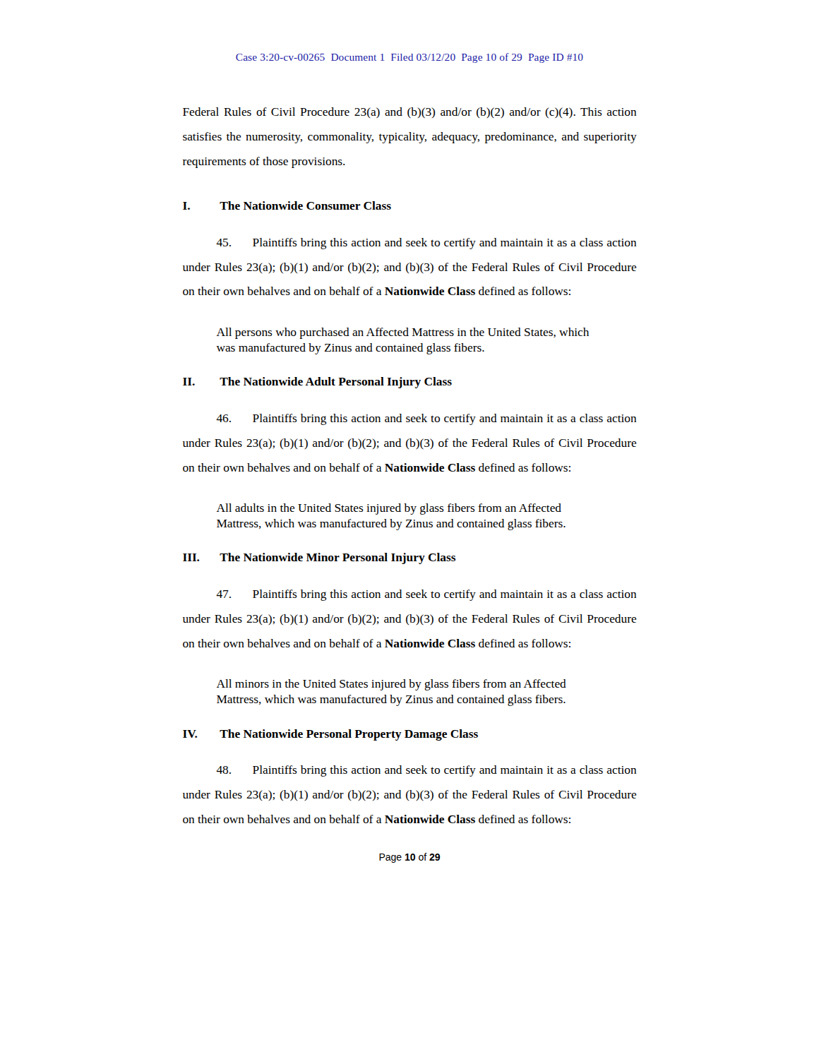Case 3:20-cv-00265 Document 1 Filed 03/12/20 Page 10 of 29 Page ID #10
Federal Rules of Civil Procedure 23(a) and (b)(3) and/or (b)(2) and/or (c)(4). This action satisfies the numerosity, commonality, typicality, adequacy, predominance, and superiority requirements of those provisions.
I. The Nationwide Consumer Class
45. Plaintiffs bring this action and seek to certify and maintain it as a class action under Rules 23(a); (b)(1) and/or (b)(2); and (b)(3) of the Federal Rules of Civil Procedure on their own behalves and on behalf of a Nationwide Class defined as follows:
All persons who purchased an Affected Mattress in the United States, which was manufactured by Zinus and contained glass fibers.
II. The Nationwide Adult Personal Injury Class
46. Plaintiffs bring this action and seek to certify and maintain it as a class action under Rules 23(a); (b)(1) and/or (b)(2); and (b)(3) of the Federal Rules of Civil Procedure on their own behalves and on behalf of a Nationwide Class defined as follows:
All adults in the United States injured by glass fibers from an Affected Mattress, which was manufactured by Zinus and contained glass fibers.
III. The Nationwide Minor Personal Injury Class
47. Plaintiffs bring this action and seek to certify and maintain it as a class action under Rules 23(a); (b)(1) and/or (b)(2); and (b)(3) of the Federal Rules of Civil Procedure on their own behalves and on behalf of a Nationwide Class defined as follows:
All minors in the United States injured by glass fibers from an Affected Mattress, which was manufactured by Zinus and contained glass fibers.
IV. The Nationwide Personal Property Damage Class
48. Plaintiffs bring this action and seek to certify and maintain it as a class action under Rules 23(a); (b)(1) and/or (b)(2); and (b)(3) of the Federal Rules of Civil Procedure on their own behalves and on behalf of a Nationwide Class defined as follows:
Page 10 of 29